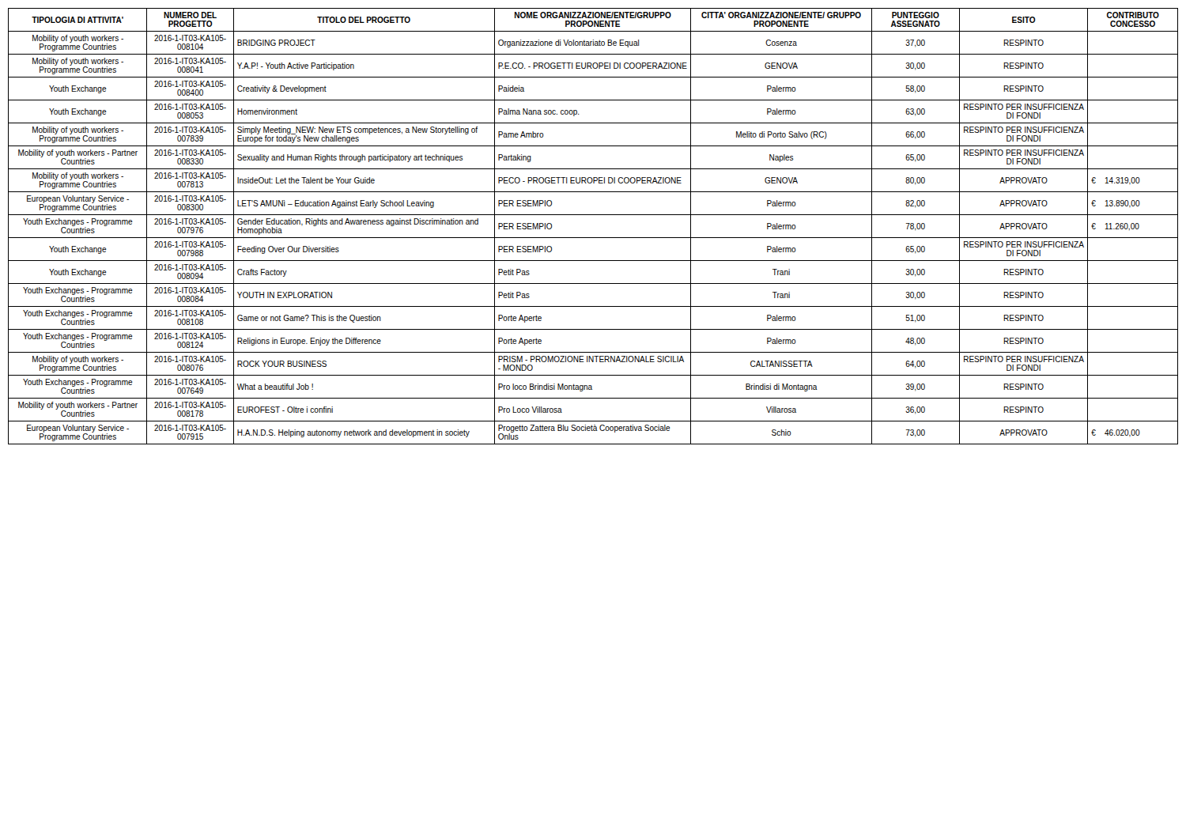| TIPOLOGIA DI ATTIVITA' | NUMERO DEL PROGETTO | TITOLO DEL PROGETTO | NOME ORGANIZZAZIONE/ENTE/GRUPPO PROPONENTE | CITTA' ORGANIZZAZIONE/ENTE/ GRUPPO PROPONENTE | PUNTEGGIO ASSEGNATO | ESITO | CONTRIBUTO CONCESSO |
| --- | --- | --- | --- | --- | --- | --- | --- |
| Mobility of youth workers - Programme Countries | 2016-1-IT03-KA105-008104 | BRIDGING PROJECT | Organizzazione di Volontariato Be Equal | Cosenza | 37,00 | RESPINTO | |
| Mobility of youth workers - Programme Countries | 2016-1-IT03-KA105-008041 | Y.A.P! - Youth Active Participation | P.E.CO. - PROGETTI EUROPEI DI COOPERAZIONE | GENOVA | 30,00 | RESPINTO | |
| Youth Exchange | 2016-1-IT03-KA105-008400 | Creativity & Development | Paideia | Palermo | 58,00 | RESPINTO | |
| Youth Exchange | 2016-1-IT03-KA105-008053 | Homenvironment | Palma Nana soc. coop. | Palermo | 63,00 | RESPINTO PER INSUFFICIENZA DI FONDI | |
| Mobility of youth workers - Programme Countries | 2016-1-IT03-KA105-007839 | Simply Meeting_NEW: New ETS competences, a New Storytelling of Europe for today's New challenges | Pame Ambro | Melito di Porto Salvo (RC) | 66,00 | RESPINTO PER INSUFFICIENZA DI FONDI | |
| Mobility of youth workers - Partner Countries | 2016-1-IT03-KA105-008330 | Sexuality and Human Rights through participatory art techniques | Partaking | Naples | 65,00 | RESPINTO PER INSUFFICIENZA DI FONDI | |
| Mobility of youth workers - Programme Countries | 2016-1-IT03-KA105-007813 | InsideOut: Let the Talent be Your Guide | PECO - PROGETTI EUROPEI DI COOPERAZIONE | GENOVA | 80,00 | APPROVATO | € 14.319,00 |
| European Voluntary Service - Programme Countries | 2016-1-IT03-KA105-008300 | LET'S AMUNì – Education Against Early School Leaving | PER ESEMPIO | Palermo | 82,00 | APPROVATO | € 13.890,00 |
| Youth Exchanges - Programme Countries | 2016-1-IT03-KA105-007976 | Gender Education, Rights and Awareness against Discrimination and Homophobia | PER ESEMPIO | Palermo | 78,00 | APPROVATO | € 11.260,00 |
| Youth Exchange | 2016-1-IT03-KA105-007988 | Feeding Over Our Diversities | PER ESEMPIO | Palermo | 65,00 | RESPINTO PER INSUFFICIENZA DI FONDI | |
| Youth Exchange | 2016-1-IT03-KA105-008094 | Crafts Factory | Petit Pas | Trani | 30,00 | RESPINTO | |
| Youth Exchanges - Programme Countries | 2016-1-IT03-KA105-008084 | YOUTH IN EXPLORATION | Petit Pas | Trani | 30,00 | RESPINTO | |
| Youth Exchanges - Programme Countries | 2016-1-IT03-KA105-008108 | Game or not Game? This is the Question | Porte Aperte | Palermo | 51,00 | RESPINTO | |
| Youth Exchanges - Programme Countries | 2016-1-IT03-KA105-008124 | Religions in Europe. Enjoy the Difference | Porte Aperte | Palermo | 48,00 | RESPINTO | |
| Mobility of youth workers - Programme Countries | 2016-1-IT03-KA105-008076 | ROCK YOUR BUSINESS | PRISM - PROMOZIONE INTERNAZIONALE SICILIA - MONDO | CALTANISSETTA | 64,00 | RESPINTO PER INSUFFICIENZA DI FONDI | |
| Youth Exchanges - Programme Countries | 2016-1-IT03-KA105-007649 | What a beautiful Job ! | Pro loco Brindisi Montagna | Brindisi di Montagna | 39,00 | RESPINTO | |
| Mobility of youth workers - Partner Countries | 2016-1-IT03-KA105-008178 | EUROFEST - Oltre i confini | Pro Loco Villarosa | Villarosa | 36,00 | RESPINTO | |
| European Voluntary Service - Programme Countries | 2016-1-IT03-KA105-007915 | H.A.N.D.S. Helping autonomy network and development in society | Progetto Zattera Blu Società Cooperativa Sociale Onlus | Schio | 73,00 | APPROVATO | € 46.020,00 |